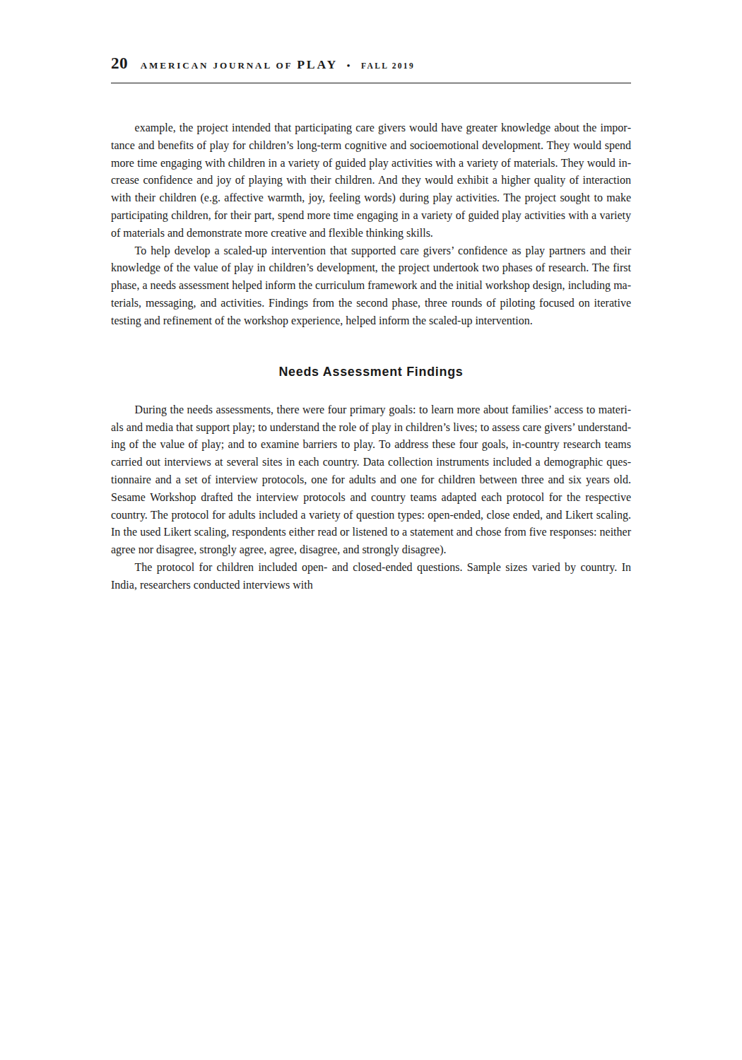20 American Journal of Play • Fall 2019
example, the project intended that participating care givers would have greater knowledge about the importance and benefits of play for children’s long-term cognitive and socioemotional development. They would spend more time engaging with children in a variety of guided play activities with a variety of materials. They would increase confidence and joy of playing with their children. And they would exhibit a higher quality of interaction with their children (e.g. affective warmth, joy, feeling words) during play activities. The project sought to make participating children, for their part, spend more time engaging in a variety of guided play activities with a variety of materials and demonstrate more creative and flexible thinking skills.
To help develop a scaled-up intervention that supported care givers’ confidence as play partners and their knowledge of the value of play in children’s development, the project undertook two phases of research. The first phase, a needs assessment helped inform the curriculum framework and the initial workshop design, including materials, messaging, and activities. Findings from the second phase, three rounds of piloting focused on iterative testing and refinement of the workshop experience, helped inform the scaled-up intervention.
Needs Assessment Findings
During the needs assessments, there were four primary goals: to learn more about families’ access to materials and media that support play; to understand the role of play in children’s lives; to assess care givers’ understanding of the value of play; and to examine barriers to play. To address these four goals, in-country research teams carried out interviews at several sites in each country. Data collection instruments included a demographic questionnaire and a set of interview protocols, one for adults and one for children between three and six years old. Sesame Workshop drafted the interview protocols and country teams adapted each protocol for the respective country. The protocol for adults included a variety of question types: open-ended, close ended, and Likert scaling. In the used Likert scaling, respondents either read or listened to a statement and chose from five responses: neither agree nor disagree, strongly agree, agree, disagree, and strongly disagree).
The protocol for children included open- and closed-ended questions. Sample sizes varied by country. In India, researchers conducted interviews with